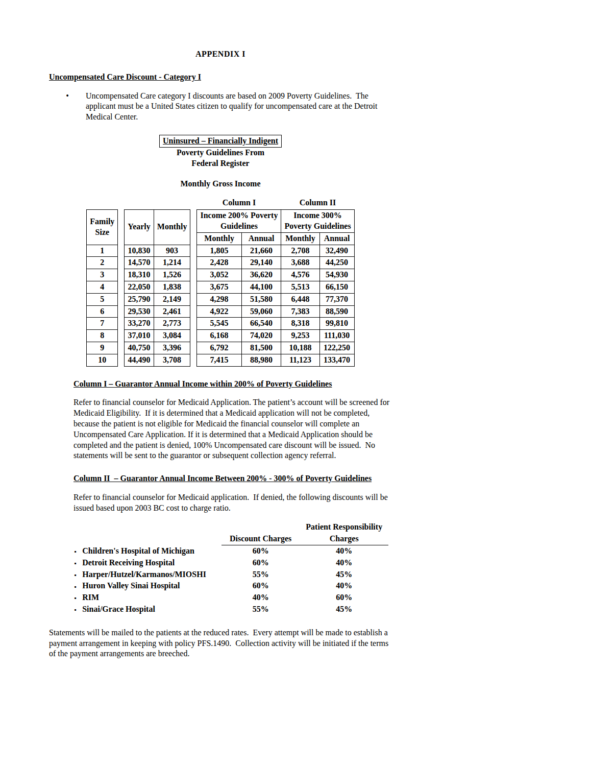APPENDIX I
Uncompensated Care Discount - Category I
•
Uncompensated Care category I discounts are based on 2009 Poverty Guidelines. The applicant must be a United States citizen to qualify for uncompensated care at the Detroit Medical Center.
Uninsured – Financially Indigent
Poverty Guidelines From
Federal Register
Monthly Gross Income
| | | | | Column I | Column II |
| Family Size | | Yearly | Monthly | | Income 200% Poverty Guidelines | Income 300% Poverty Guidelines |
| Monthly | Annual | Monthly | Annual |
| 1 | 10,830 | 903 | 1,805 | 21,660 | 2,708 | 32,490 |
| 2 | | 14,570 | 1,214 | | 2,428 | 29,140 | 3,688 | 44,250 |
| 3 | | 18,310 | 1,526 | | 3,052 | 36,620 | 4,576 | 54,930 |
| 4 | | 22,050 | 1,838 | | 3,675 | 44,100 | 5,513 | 66,150 |
| 5 | | 25,790 | 2,149 | | 4,298 | 51,580 | 6,448 | 77,370 |
| 6 | | 29,530 | 2,461 | | 4,922 | 59,060 | 7,383 | 88,590 |
| 7 | | 33,270 | 2,773 | | 5,545 | 66,540 | 8,318 | 99,810 |
| 8 | | 37,010 | 3,084 | | 6,168 | 74,020 | 9,253 | 111,030 |
| 9 | | 40,750 | 3,396 | | 6,792 | 81,500 | 10,188 | 122,250 |
| 10 | | 44,490 | 3,708 | | 7,415 | 88,980 | 11,123 | 133,470 |
Column I – Guarantor Annual Income within 200% of Poverty Guidelines
Refer to financial counselor for Medicaid Application. The patient’s account will be screened for Medicaid Eligibility. If it is determined that a Medicaid application will not be completed, because the patient is not eligible for Medicaid the financial counselor will complete an Uncompensated Care Application. If it is determined that a Medicaid Application should be completed and the patient is denied, 100% Uncompensated care discount will be issued. No statements will be sent to the guarantor or subsequent collection agency referral.
Column II – Guarantor Annual Income Between 200% - 300% of Poverty Guidelines
Refer to financial counselor for Medicaid application. If denied, the following discounts will be issued based upon 2003 BC cost to charge ratio.
| | | | Patient Responsibility |
| | | Discount Charges | Charges |
| ▪ | Children's Hospital of Michigan | 60% | 40% |
| ▪ | Detroit Receiving Hospital | 60% | 40% |
| ▪ | Harper/Hutzel/Karmanos/MIOSHI | 55% | 45% |
| ▪ | Huron Valley Sinai Hospital | 60% | 40% |
| ▪ | RIM | 40% | 60% |
| ▪ | Sinai/Grace Hospital | 55% | 45% |
Statements will be mailed to the patients at the reduced rates. Every attempt will be made to establish a payment arrangement in keeping with policy PFS.1490. Collection activity will be initiated if the terms of the payment arrangements are breeched.